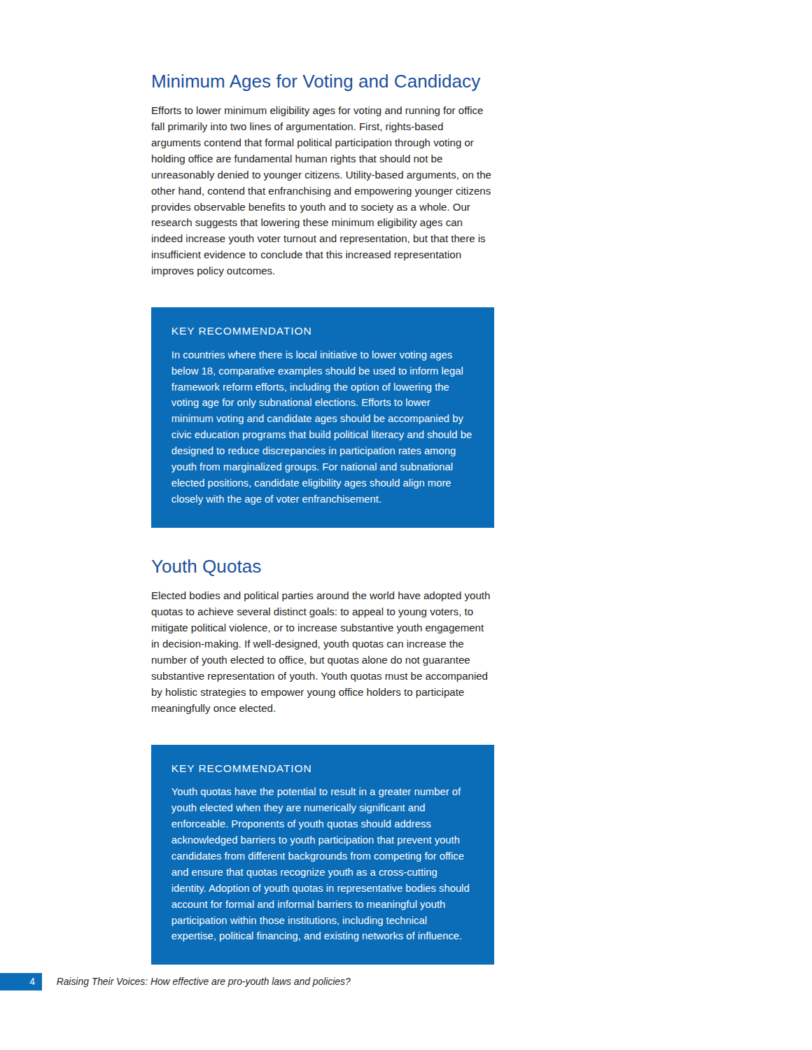Minimum Ages for Voting and Candidacy
Efforts to lower minimum eligibility ages for voting and running for office fall primarily into two lines of argumentation. First, rights-based arguments contend that formal political participation through voting or holding office are fundamental human rights that should not be unreasonably denied to younger citizens. Utility-based arguments, on the other hand, contend that enfranchising and empowering younger citizens provides observable benefits to youth and to society as a whole. Our research suggests that lowering these minimum eligibility ages can indeed increase youth voter turnout and representation, but that there is insufficient evidence to conclude that this increased representation improves policy outcomes.
KEY RECOMMENDATION
In countries where there is local initiative to lower voting ages below 18, comparative examples should be used to inform legal framework reform efforts, including the option of lowering the voting age for only subnational elections. Efforts to lower minimum voting and candidate ages should be accompanied by civic education programs that build political literacy and should be designed to reduce discrepancies in participation rates among youth from marginalized groups. For national and subnational elected positions, candidate eligibility ages should align more closely with the age of voter enfranchisement.
Youth Quotas
Elected bodies and political parties around the world have adopted youth quotas to achieve several distinct goals: to appeal to young voters, to mitigate political violence, or to increase substantive youth engagement in decision-making. If well-designed, youth quotas can increase the number of youth elected to office, but quotas alone do not guarantee substantive representation of youth. Youth quotas must be accompanied by holistic strategies to empower young office holders to participate meaningfully once elected.
KEY RECOMMENDATION
Youth quotas have the potential to result in a greater number of youth elected when they are numerically significant and enforceable. Proponents of youth quotas should address acknowledged barriers to youth participation that prevent youth candidates from different backgrounds from competing for office and ensure that quotas recognize youth as a cross-cutting identity. Adoption of youth quotas in representative bodies should account for formal and informal barriers to meaningful youth participation within those institutions, including technical expertise, political financing, and existing networks of influence.
4
Raising Their Voices: How effective are pro-youth laws and policies?